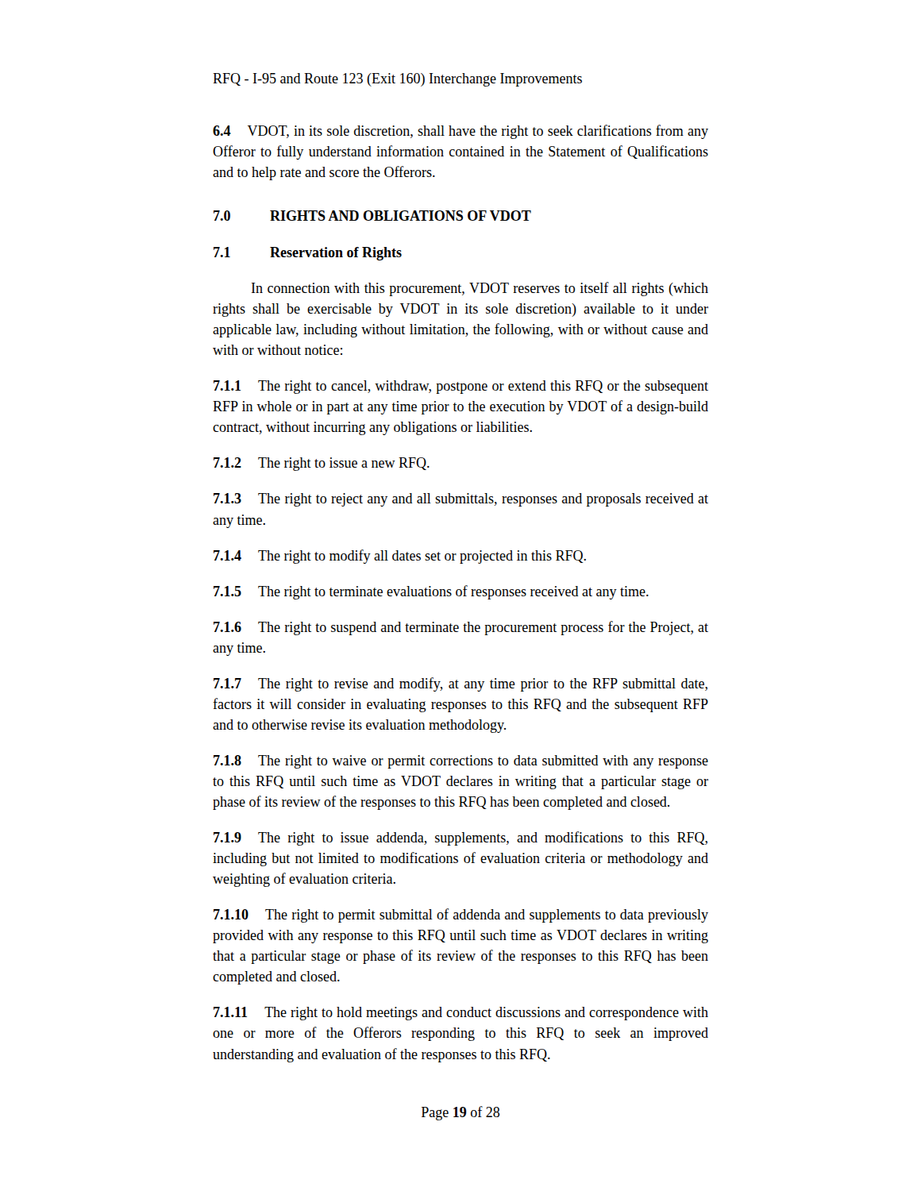RFQ - I-95 and Route 123 (Exit 160) Interchange Improvements
6.4 VDOT, in its sole discretion, shall have the right to seek clarifications from any Offeror to fully understand information contained in the Statement of Qualifications and to help rate and score the Offerors.
7.0 RIGHTS AND OBLIGATIONS OF VDOT
7.1 Reservation of Rights
In connection with this procurement, VDOT reserves to itself all rights (which rights shall be exercisable by VDOT in its sole discretion) available to it under applicable law, including without limitation, the following, with or without cause and with or without notice:
7.1.1 The right to cancel, withdraw, postpone or extend this RFQ or the subsequent RFP in whole or in part at any time prior to the execution by VDOT of a design-build contract, without incurring any obligations or liabilities.
7.1.2 The right to issue a new RFQ.
7.1.3 The right to reject any and all submittals, responses and proposals received at any time.
7.1.4 The right to modify all dates set or projected in this RFQ.
7.1.5 The right to terminate evaluations of responses received at any time.
7.1.6 The right to suspend and terminate the procurement process for the Project, at any time.
7.1.7 The right to revise and modify, at any time prior to the RFP submittal date, factors it will consider in evaluating responses to this RFQ and the subsequent RFP and to otherwise revise its evaluation methodology.
7.1.8 The right to waive or permit corrections to data submitted with any response to this RFQ until such time as VDOT declares in writing that a particular stage or phase of its review of the responses to this RFQ has been completed and closed.
7.1.9 The right to issue addenda, supplements, and modifications to this RFQ, including but not limited to modifications of evaluation criteria or methodology and weighting of evaluation criteria.
7.1.10 The right to permit submittal of addenda and supplements to data previously provided with any response to this RFQ until such time as VDOT declares in writing that a particular stage or phase of its review of the responses to this RFQ has been completed and closed.
7.1.11 The right to hold meetings and conduct discussions and correspondence with one or more of the Offerors responding to this RFQ to seek an improved understanding and evaluation of the responses to this RFQ.
Page 19 of 28